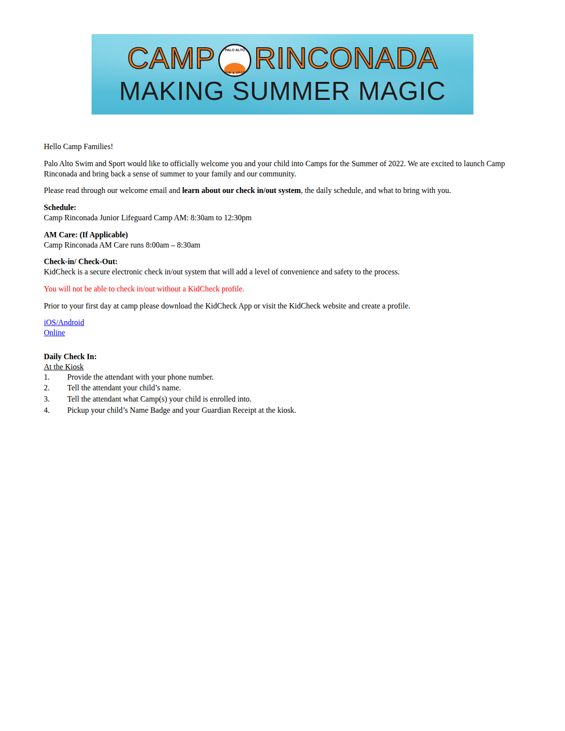CAMPPALO ALTO SWIM & SPORTRINCONADA
MAKING SUMMER MAGIC
Hello Camp Families!
Palo Alto Swim and Sport would like to officially welcome you and your child into Camps for the Summer of 2022. We are excited to launch Camp Rinconada and bring back a sense of summer to your family and our community.
Please read through our welcome email and learn about our check in/out system, the daily schedule, and what to bring with you.
Schedule:
Camp Rinconada Junior Lifeguard Camp AM: 8:30am to 12:30pm
AM Care: (If Applicable)
Camp Rinconada AM Care runs 8:00am – 8:30am
Check-in/ Check-Out:
KidCheck is a secure electronic check in/out system that will add a level of convenience and safety to the process.
You will not be able to check in/out without a KidCheck profile.
Prior to your first day at camp please download the KidCheck App or visit the KidCheck website and create a profile.
iOS/Android
Online
Daily Check In:
At the Kiosk
Provide the attendant with your phone number.
Tell the attendant your child’s name.
Tell the attendant what Camp(s) your child is enrolled into.
Pickup your child’s Name Badge and your Guardian Receipt at the kiosk.